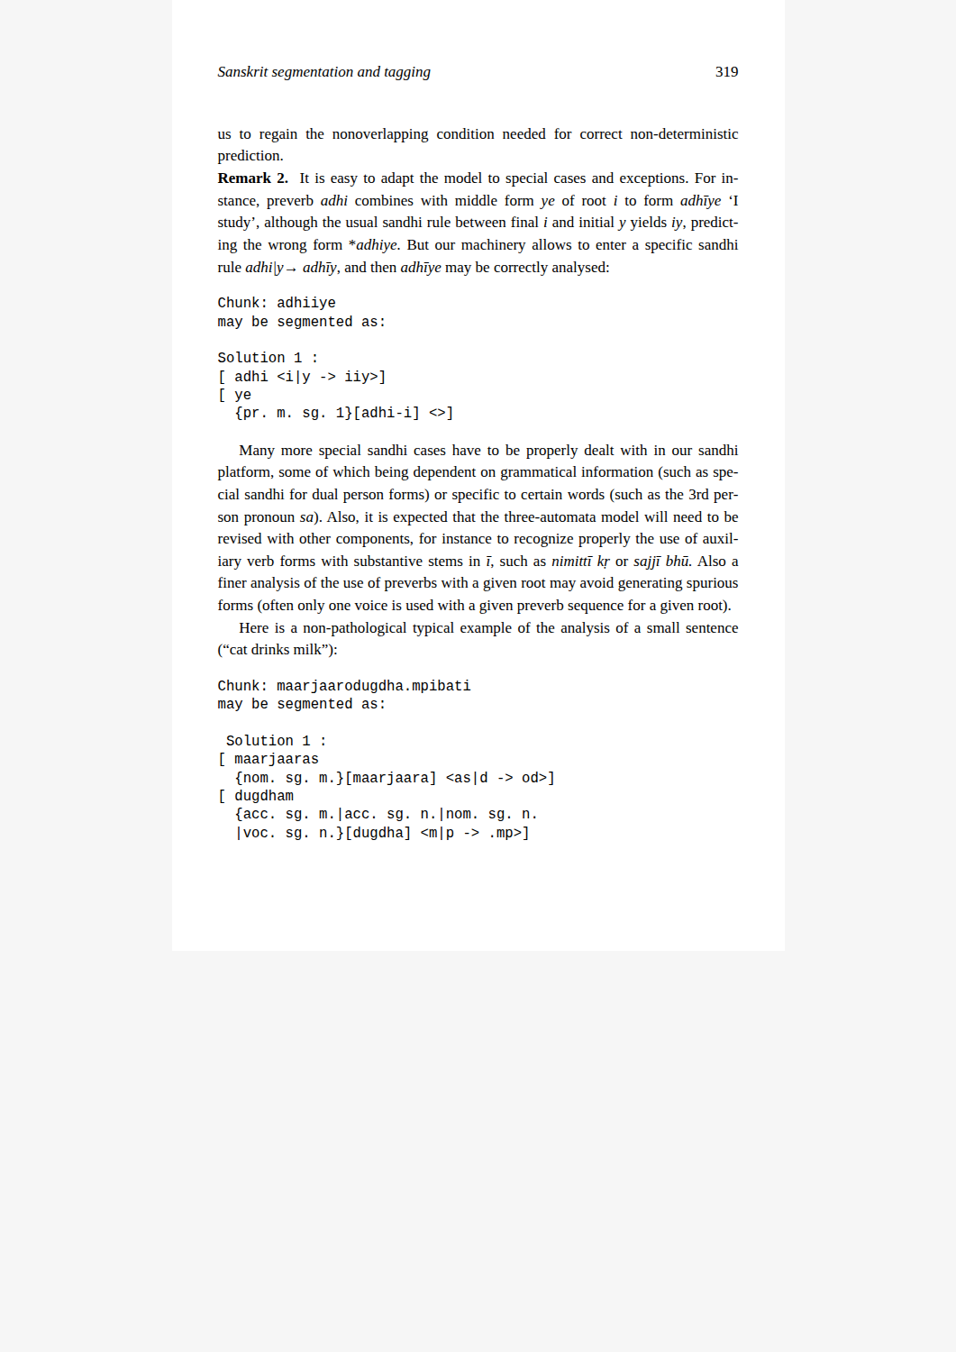Sanskrit segmentation and tagging 319
us to regain the nonoverlapping condition needed for correct non-deterministic prediction.
Remark 2. It is easy to adapt the model to special cases and exceptions. For instance, preverb adhi combines with middle form ye of root i to form adhīye ‘I study’, although the usual sandhi rule between final i and initial y yields iy, predicting the wrong form *adhiye. But our machinery allows to enter a specific sandhi rule adhi|y→ adhīy, and then adhīye may be correctly analysed:
Chunk: adhiiye
may be segmented as:

Solution 1 :
[ adhi <i|y -> iiy>]
[ ye
  {pr. m. sg. 1}[adhi-i] <>]
Many more special sandhi cases have to be properly dealt with in our sandhi platform, some of which being dependent on grammatical information (such as special sandhi for dual person forms) or specific to certain words (such as the 3rd person pronoun sa). Also, it is expected that the three-automata model will need to be revised with other components, for instance to recognize properly the use of auxiliary verb forms with substantive stems in ī, such as nimittī kṛ or sajjī bhū. Also a finer analysis of the use of preverbs with a given root may avoid generating spurious forms (often only one voice is used with a given preverb sequence for a given root).
Here is a non-pathological typical example of the analysis of a small sentence (“cat drinks milk”):
Chunk: maarjaarodugdha.mpibati
may be segmented as:

 Solution 1 :
[ maarjaaras
  {nom. sg. m.}[maarjaara] <as|d -> od>]
[ dugdham
  {acc. sg. m.|acc. sg. n.|nom. sg. n.
  |voc. sg. n.}[dugdha] <m|p -> .mp>]